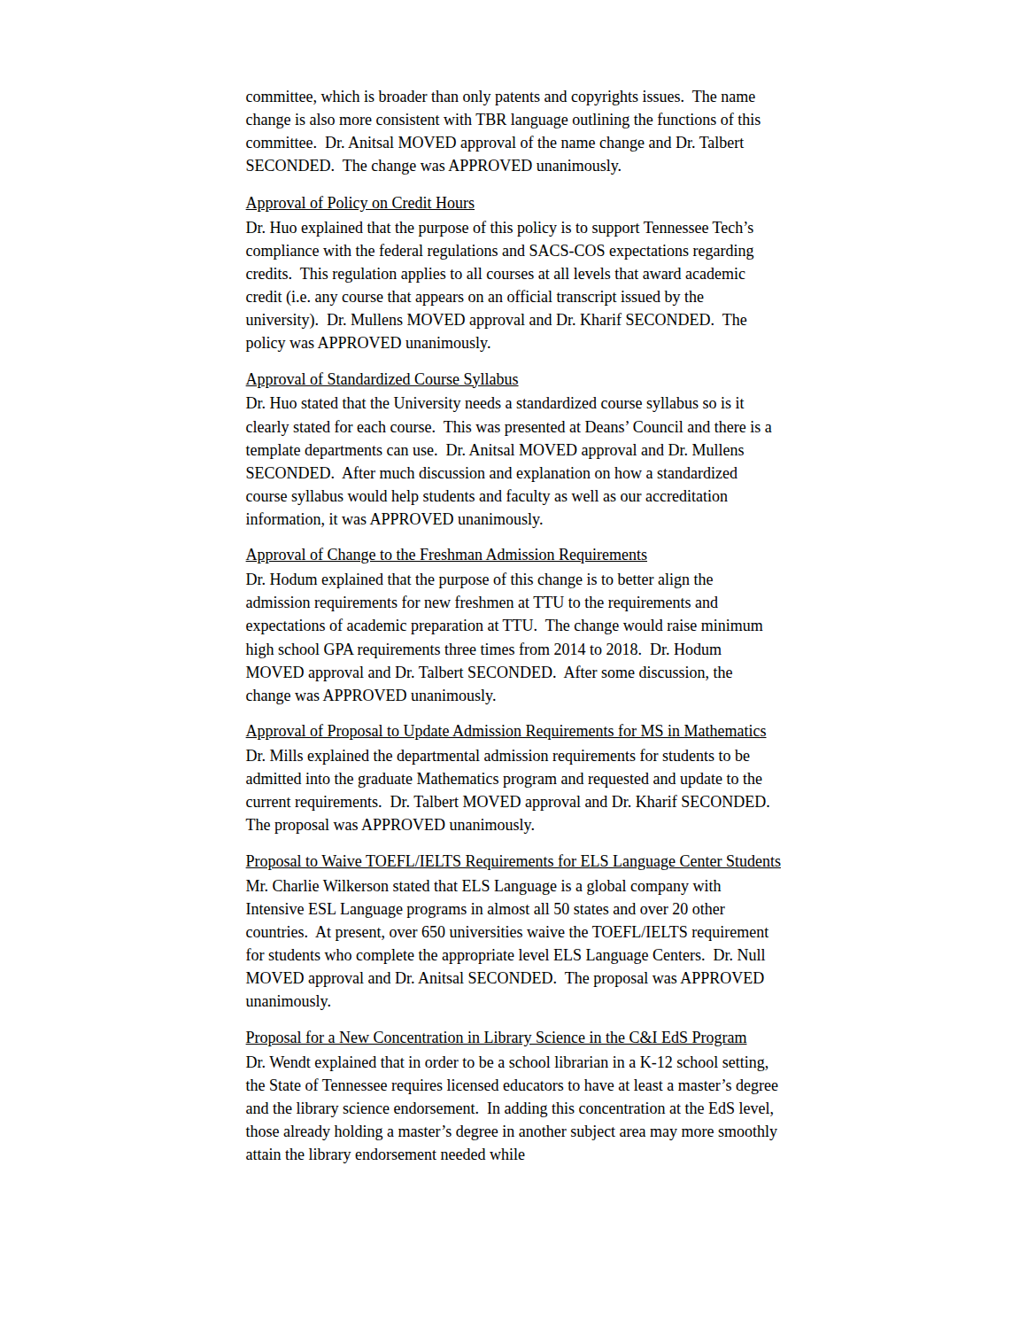committee, which is broader than only patents and copyrights issues. The name change is also more consistent with TBR language outlining the functions of this committee. Dr. Anitsal MOVED approval of the name change and Dr. Talbert SECONDED. The change was APPROVED unanimously.
Approval of Policy on Credit Hours
Dr. Huo explained that the purpose of this policy is to support Tennessee Tech’s compliance with the federal regulations and SACS-COS expectations regarding credits. This regulation applies to all courses at all levels that award academic credit (i.e. any course that appears on an official transcript issued by the university). Dr. Mullens MOVED approval and Dr. Kharif SECONDED. The policy was APPROVED unanimously.
Approval of Standardized Course Syllabus
Dr. Huo stated that the University needs a standardized course syllabus so is it clearly stated for each course. This was presented at Deans’ Council and there is a template departments can use. Dr. Anitsal MOVED approval and Dr. Mullens SECONDED. After much discussion and explanation on how a standardized course syllabus would help students and faculty as well as our accreditation information, it was APPROVED unanimously.
Approval of Change to the Freshman Admission Requirements
Dr. Hodum explained that the purpose of this change is to better align the admission requirements for new freshmen at TTU to the requirements and expectations of academic preparation at TTU. The change would raise minimum high school GPA requirements three times from 2014 to 2018. Dr. Hodum MOVED approval and Dr. Talbert SECONDED. After some discussion, the change was APPROVED unanimously.
Approval of Proposal to Update Admission Requirements for MS in Mathematics
Dr. Mills explained the departmental admission requirements for students to be admitted into the graduate Mathematics program and requested and update to the current requirements. Dr. Talbert MOVED approval and Dr. Kharif SECONDED. The proposal was APPROVED unanimously.
Proposal to Waive TOEFL/IELTS Requirements for ELS Language Center Students
Mr. Charlie Wilkerson stated that ELS Language is a global company with Intensive ESL Language programs in almost all 50 states and over 20 other countries. At present, over 650 universities waive the TOEFL/IELTS requirement for students who complete the appropriate level ELS Language Centers. Dr. Null MOVED approval and Dr. Anitsal SECONDED. The proposal was APPROVED unanimously.
Proposal for a New Concentration in Library Science in the C&I EdS Program
Dr. Wendt explained that in order to be a school librarian in a K-12 school setting, the State of Tennessee requires licensed educators to have at least a master’s degree and the library science endorsement. In adding this concentration at the EdS level, those already holding a master’s degree in another subject area may more smoothly attain the library endorsement needed while